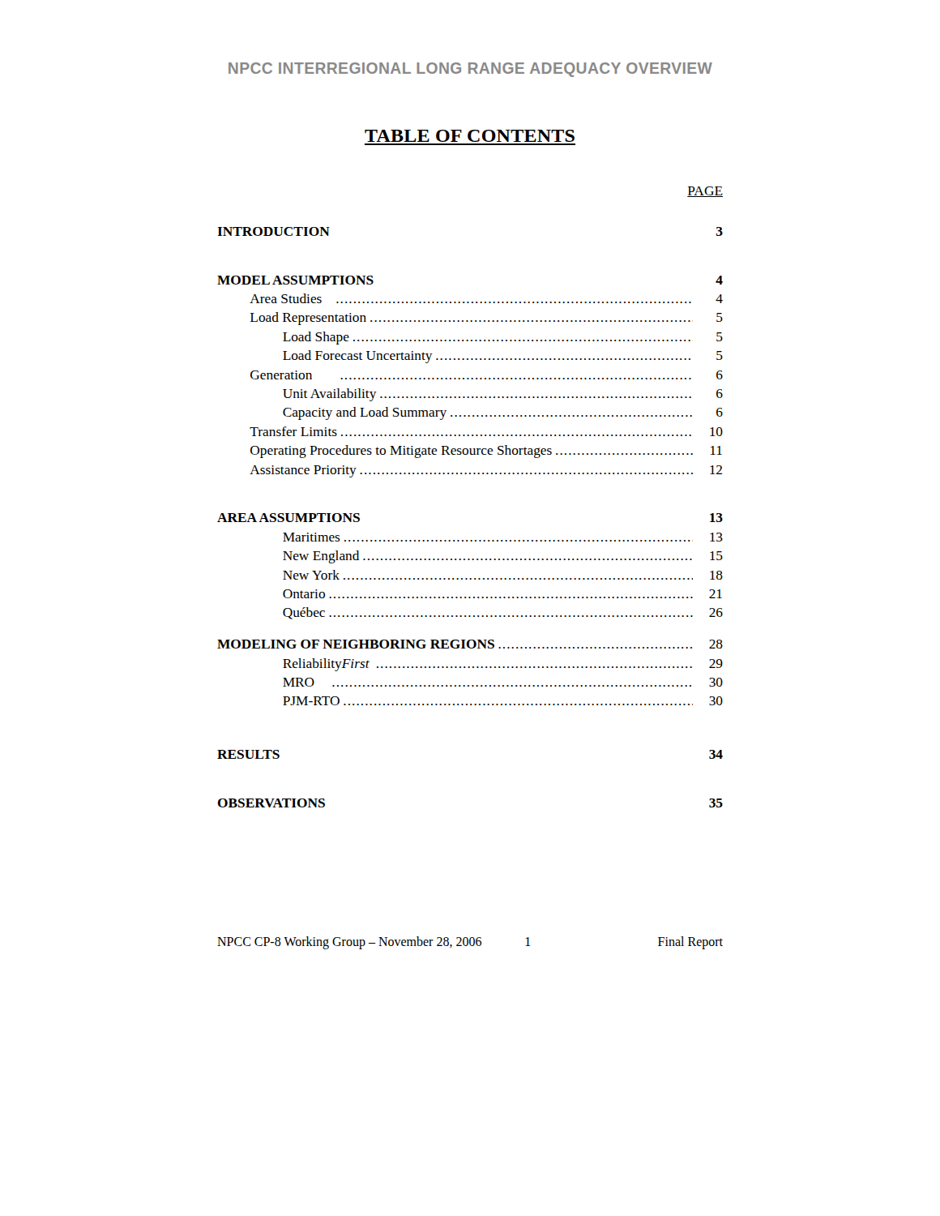NPCC INTERREGIONAL LONG RANGE ADEQUACY OVERVIEW
TABLE OF CONTENTS
PAGE
INTRODUCTION 3
MODEL ASSUMPTIONS 4
Area Studies 4
Load Representation 5
Load Shape 5
Load Forecast Uncertainty 5
Generation 6
Unit Availability 6
Capacity and Load Summary 6
Transfer Limits 10
Operating Procedures to Mitigate Resource Shortages 11
Assistance Priority 12
AREA ASSUMPTIONS 13
Maritimes 13
New England 15
New York 18
Ontario 21
Québec 26
MODELING OF NEIGHBORING REGIONS 28
ReliabilityFirst 29
MRO 30
PJM-RTO 30
RESULTS 34
OBSERVATIONS 35
NPCC CP-8 Working Group – November 28, 2006
1
Final Report